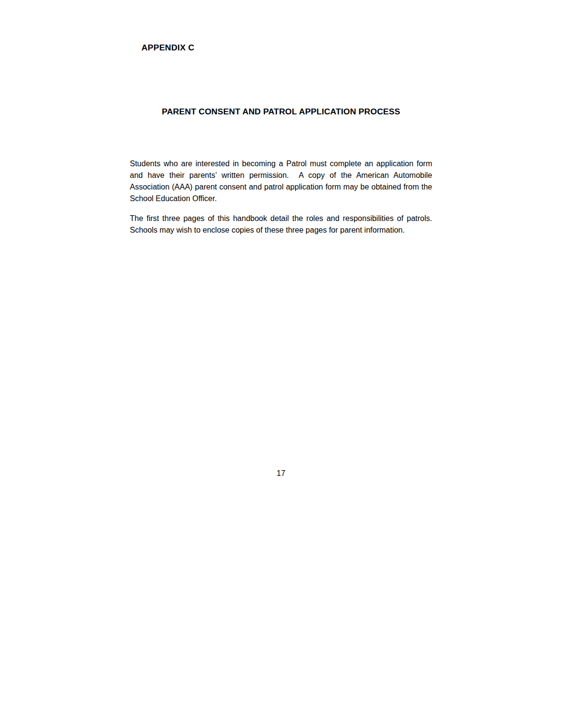APPENDIX C
PARENT CONSENT AND PATROL APPLICATION PROCESS
Students who are interested in becoming a Patrol must complete an application form and have their parents’ written permission. A copy of the American Automobile Association (AAA) parent consent and patrol application form may be obtained from the School Education Officer.
The first three pages of this handbook detail the roles and responsibilities of patrols. Schools may wish to enclose copies of these three pages for parent information.
17